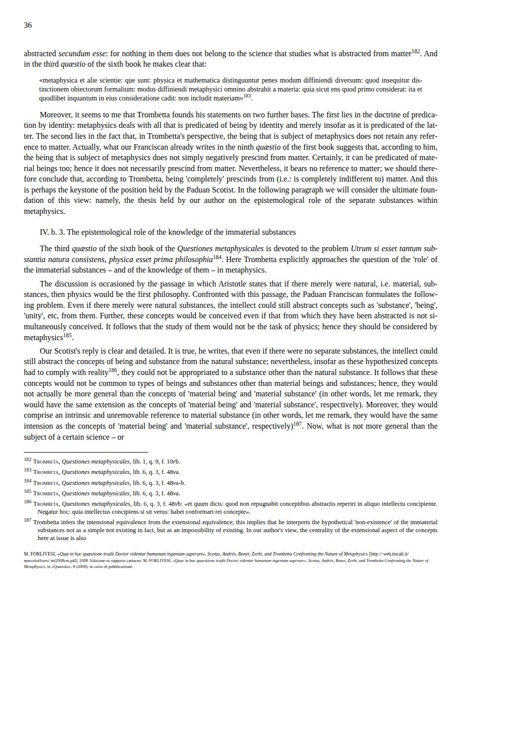36
abstracted secundum esse: for nothing in them does not belong to the science that studies what is abstracted from matter182. And in the third quæstio of the sixth book he makes clear that:
«metaphysica et alie scientie: que sunt: physica et mathematica distinguuntur penes modum diffiniendi diversum: quod insequitur distinctionem obiectorum formalium: modus diffiniendi metaphysici omnino abstrahit a materia: quia sicut ens quod primo considerat: ita et quodlibet inquantum in eius consideratione cadit: non includit materiam»183.
Moreover, it seems to me that Trombetta founds his statements on two further bases. The first lies in the doctrine of predication by identity: metaphysics deals with all that is predicated of being by identity and merely insofar as it is predicated of the latter. The second lies in the fact that, in Trombetta's perspective, the being that is subject of metaphysics does not retain any reference to matter. Actually, what our Franciscan already writes in the ninth quæstio of the first book suggests that, according to him, the being that is subject of metaphysics does not simply negatively prescind from matter. Certainly, it can be predicated of material beings too; hence it does not necessarily prescind from matter. Nevertheless, it bears no reference to matter; we should therefore conclude that, according to Trombetta, being 'completely' prescinds from (i.e.: is completely indifferent to) matter. And this is perhaps the keystone of the position held by the Paduan Scotist. In the following paragraph we will consider the ultimate foundation of this view: namely, the thesis held by our author on the epistemological role of the separate substances within metaphysics.
IV. b. 3. The epistemological role of the knowledge of the immaterial substances
The third quæstio of the sixth book of the Questiones metaphysicales is devoted to the problem Utrum si esset tantum substantia natura consistens, physica esset prima philosophia184. Here Trombetta explicitly approaches the question of the 'role' of the immaterial substances – and of the knowledge of them – in metaphysics.
The discussion is occasioned by the passage in which Aristotle states that if there merely were natural, i.e. material, substances, then physics would be the first philosophy. Confronted with this passage, the Paduan Franciscan formulates the following problem. Even if there merely were natural substances, the intellect could still abstract concepts such as 'substance', 'being', 'unity', etc, from them. Further, these concepts would be conceived even if that from which they have been abstracted is not simultaneously conceived. It follows that the study of them would not be the task of physics; hence they should be considered by metaphysics185.
Our Scotist's reply is clear and detailed. It is true, he writes, that even if there were no separate substances, the intellect could still abstract the concepts of being and substance from the natural substance; nevertheless, insofar as these hypothesized concepts had to comply with reality186, they could not be appropriated to a substance other than the natural substance. It follows that these concepts would not be common to types of beings and substances other than material beings and substances; hence, they would not actually be more general than the concepts of 'material being' and 'material substance' (in other words, let me remark, they would have the same extension as the concepts of 'material being' and 'material substance', respectively). Moreover, they would comprise an intrinsic and unremovable reference to material substance (in other words, let me remark, they would have the same intension as the concepts of 'material being' and 'material substance', respectively)187. Now, what is not more general than the subject of a certain science – or
182 Trombeta, Questiones metaphysicales, lib. 1, q. 9, f. 10rb.
183 Trombeta, Questiones metaphysicales, lib. 6, q. 3, f. 48va.
184 Trombeta, Questiones metaphysicales, lib. 6, q. 3, f. 48va-b.
185 Trombeta, Questiones metaphysicales, lib. 6, q. 3, f. 48va.
186 Trombeta, Questiones metaphysicales, lib. 6, q. 3, f. 48vb: «et quum dicis: quod non repugnabit conceptibus abstractis reperiri in aliquo intellectu concipiente. Negatur hoc: quia intellectus concipiens si sit verus: habet conformari rei concepte».
187 Trombetta infers the intensional equivalence from the extensional equivalence; this implies that he interprets the hypothetical 'non-existence' of the immaterial substances not as a simple not existing in fact, but as an impossibility of existing. In our author's view, the centrality of the extensional aspect of the concepts here at issue is also
M. FORLIVESI, «Quæ in hac quæstione tradit Doctor videntur humanum ingenium superare». Scotus, Andrés, Bonet, Zerbi, and Trombetta Confronting the Nature of Metaphysics [http:// web.tiscali.it/
marcoforlivesi/ mf2008cm.pdf], 2008. Edizione su supporto cartaceo: M. FORLIVESI, «Quae in hac quaestione tradit Doctor videntur humanum ingenium superare», Scotus, Andrés, Bonet, Zerbi, and Trombetta Confronting the Nature of Metaphysics, in «Quaestio», 8 (2008), in corso di pubblicazione.